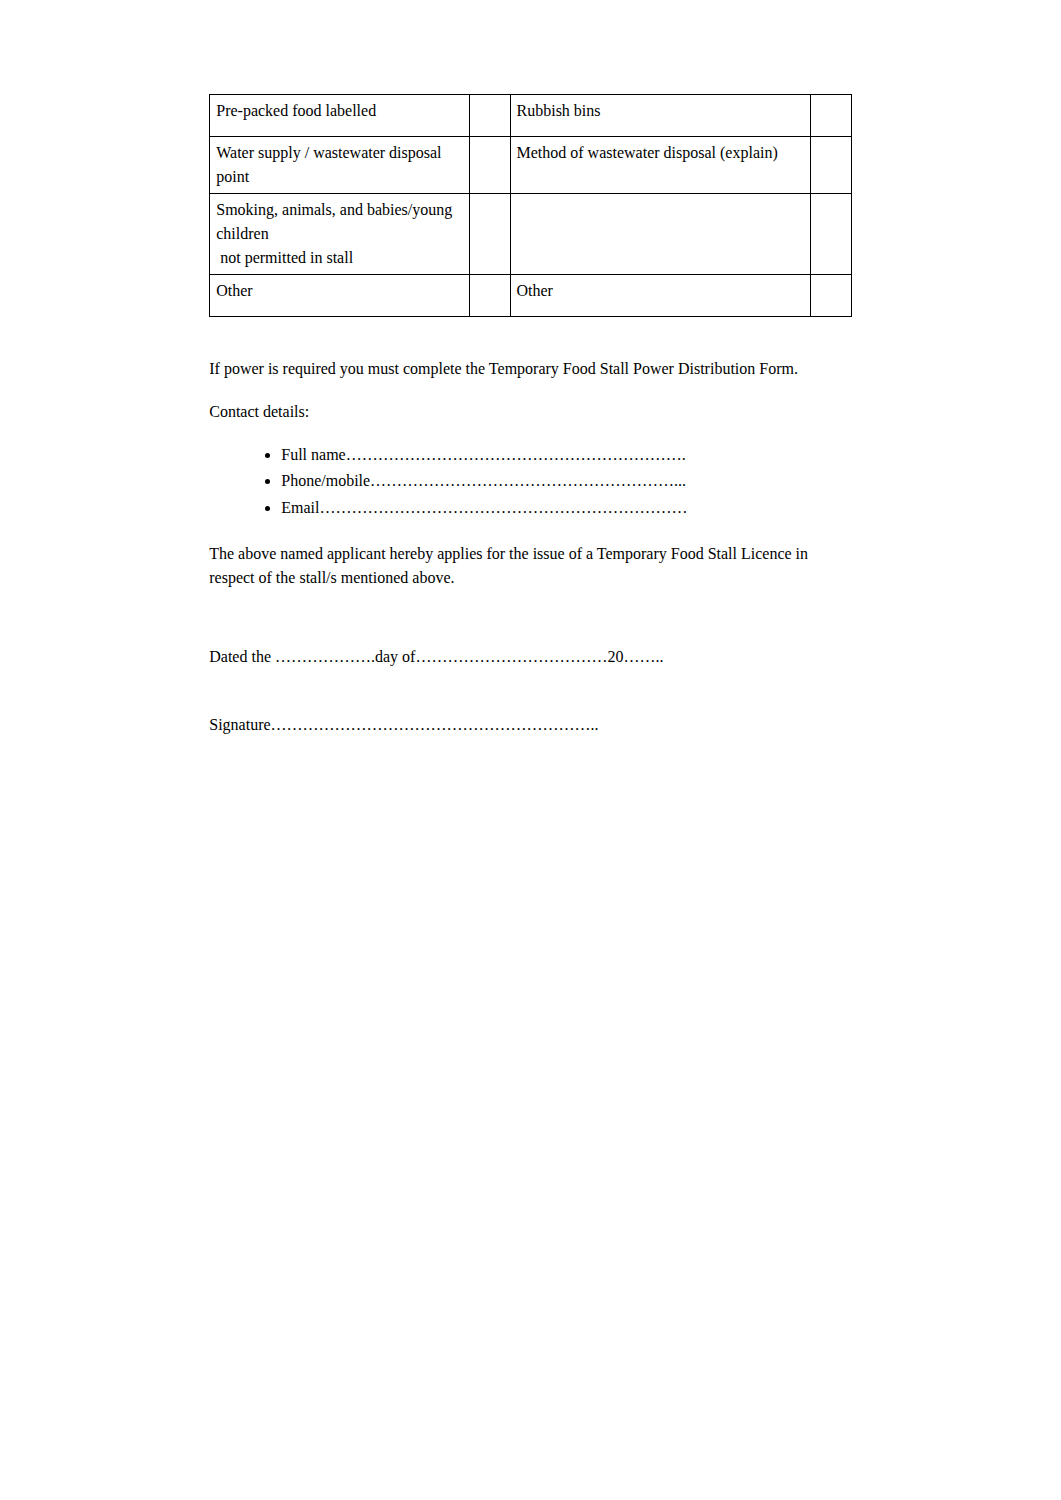| Pre-packed food labelled | | Rubbish bins | |
| Water supply / wastewater disposal point | | Method of wastewater disposal (explain) | |
| Smoking, animals, and babies/young children not permitted in stall | | | |
| Other | | Other | |
If power is required you must complete the Temporary Food Stall Power Distribution Form.
Contact details:
Full name……………………………………………………….
Phone/mobile…………………………………………………...
Email……………………………………………………………
The above named applicant hereby applies for the issue of a Temporary Food Stall Licence in respect of the stall/s mentioned above.
Dated the ……………….day of………………………………20……..
Signature……………………………………………………..